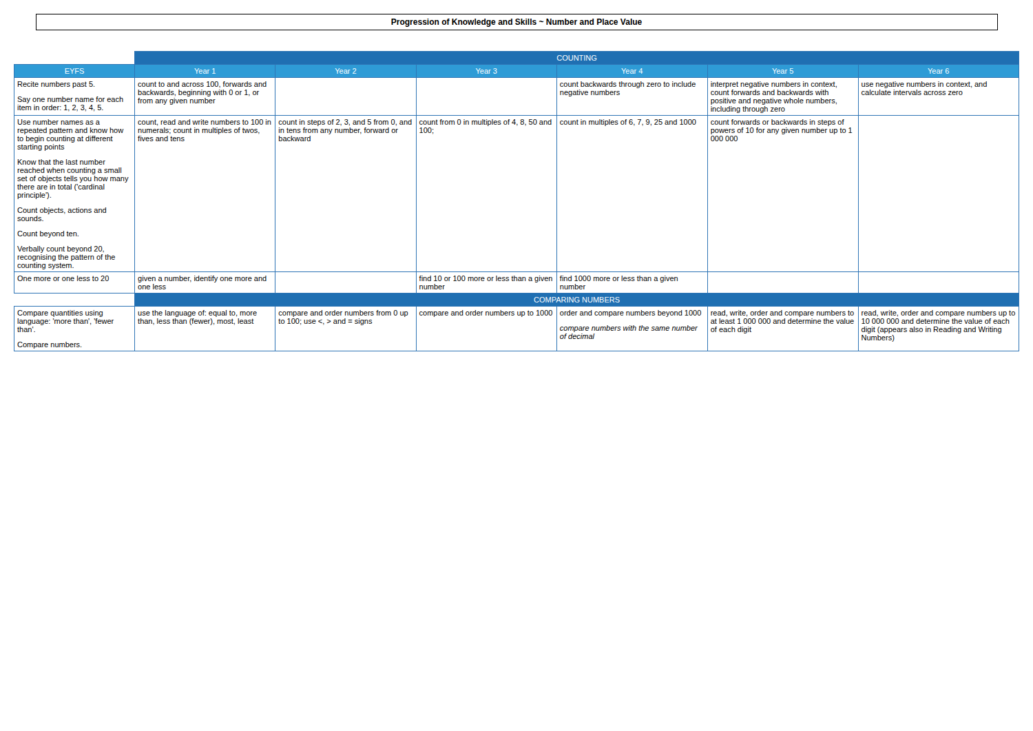Progression of Knowledge and Skills ~ Number and Place Value
| | COUNTING |
| EYFS | Year 1 | Year 2 | Year 3 | Year 4 | Year 5 | Year 6 |
| Recite numbers past 5. Say one number name for each item in order: 1, 2, 3, 4, 5. | count to and across 100, forwards and backwards, beginning with 0 or 1, or from any given number | | | count backwards through zero to include negative numbers | interpret negative numbers in context, count forwards and backwards with positive and negative whole numbers, including through zero | use negative numbers in context, and calculate intervals across zero |
| Use number names as a repeated pattern and know how to begin counting at different starting points Know that the last number reached when counting a small set of objects tells you how many there are in total ('cardinal principle'). Count objects, actions and sounds. Count beyond ten. Verbally count beyond 20, recognising the pattern of the counting system. | count, read and write numbers to 100 in numerals; count in multiples of twos, fives and tens | count in steps of 2, 3, and 5 from 0, and in tens from any number, forward or backward | count from 0 in multiples of 4, 8, 50 and 100; | count in multiples of 6, 7, 9, 25 and 1000 | count forwards or backwards in steps of powers of 10 for any given number up to 1 000 000 | |
| One more or one less to 20 | given a number, identify one more and one less | | find 10 or 100 more or less than a given number | find 1000 more or less than a given number | | |
| | COMPARING NUMBERS |
| Compare quantities using language: 'more than', 'fewer than'. Compare numbers. | use the language of: equal to, more than, less than (fewer), most, least | compare and order numbers from 0 up to 100; use <, > and = signs | compare and order numbers up to 1000 | order and compare numbers beyond 1000 compare numbers with the same number of decimal | read, write, order and compare numbers to at least 1 000 000 and determine the value of each digit | read, write, order and compare numbers up to 10 000 000 and determine the value of each digit (appears also in Reading and Writing Numbers) |